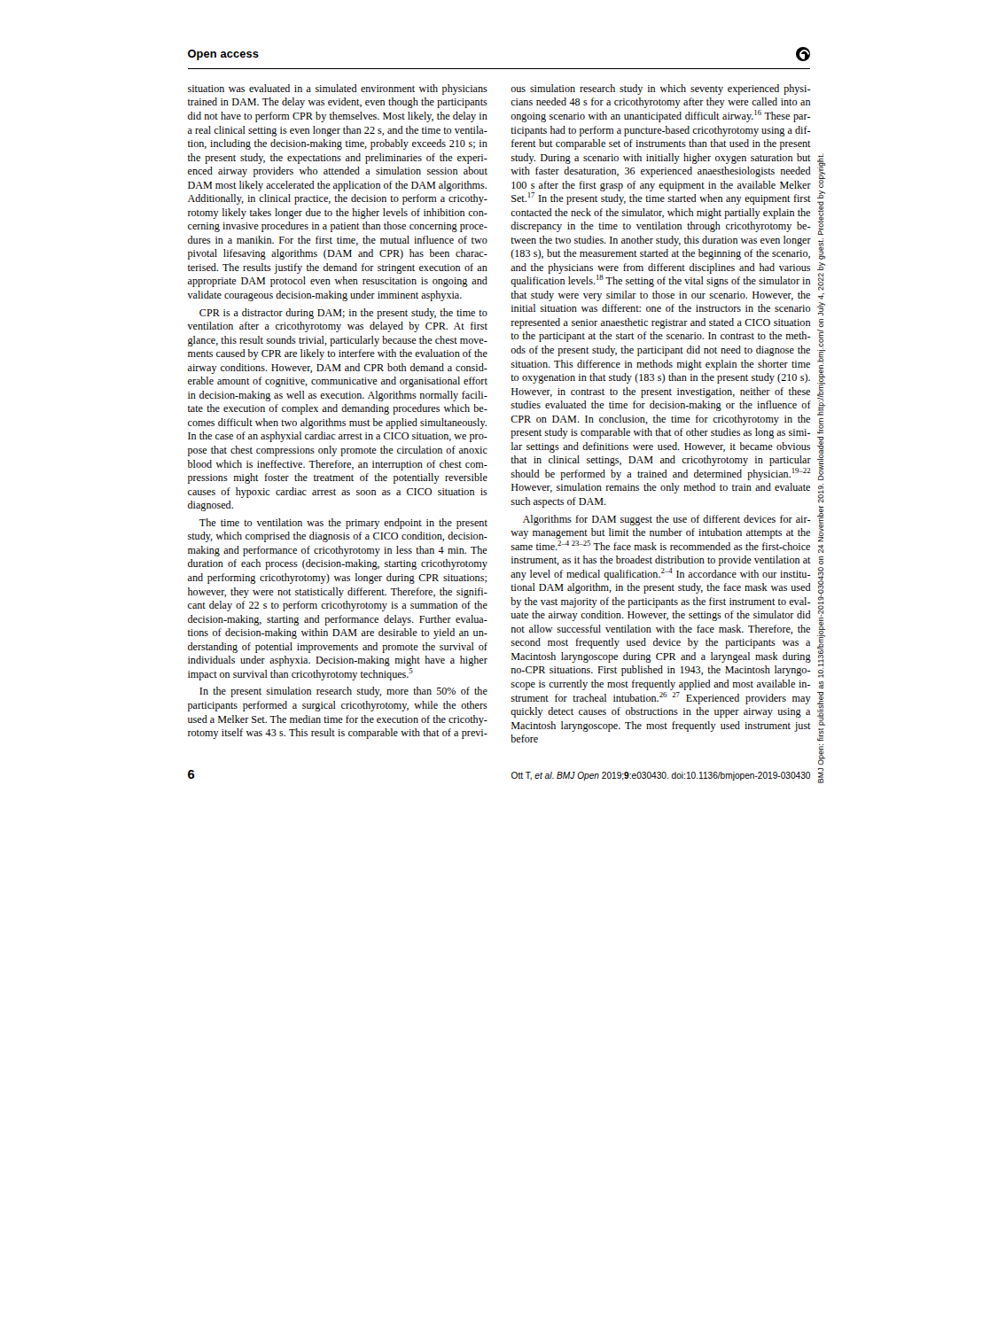BMJ Open: first published as 10.1136/bmjopen-2019-030430 on 24 November 2019. Downloaded from http://bmjopen.bmj.com/ on July 4, 2022 by guest. Protected by copyright.
Open access
situation was evaluated in a simulated environment with physicians trained in DAM. The delay was evident, even though the participants did not have to perform CPR by themselves. Most likely, the delay in a real clinical setting is even longer than 22 s, and the time to ventilation, including the decision-making time, probably exceeds 210 s; in the present study, the expectations and preliminaries of the experienced airway providers who attended a simulation session about DAM most likely accelerated the application of the DAM algorithms. Additionally, in clinical practice, the decision to perform a cricothyrotomy likely takes longer due to the higher levels of inhibition concerning invasive procedures in a patient than those concerning procedures in a manikin. For the first time, the mutual influence of two pivotal lifesaving algorithms (DAM and CPR) has been characterised. The results justify the demand for stringent execution of an appropriate DAM protocol even when resuscitation is ongoing and validate courageous decision-making under imminent asphyxia.
CPR is a distractor during DAM; in the present study, the time to ventilation after a cricothyrotomy was delayed by CPR. At first glance, this result sounds trivial, particularly because the chest movements caused by CPR are likely to interfere with the evaluation of the airway conditions. However, DAM and CPR both demand a considerable amount of cognitive, communicative and organisational effort in decision-making as well as execution. Algorithms normally facilitate the execution of complex and demanding procedures which becomes difficult when two algorithms must be applied simultaneously. In the case of an asphyxial cardiac arrest in a CICO situation, we propose that chest compressions only promote the circulation of anoxic blood which is ineffective. Therefore, an interruption of chest compressions might foster the treatment of the potentially reversible causes of hypoxic cardiac arrest as soon as a CICO situation is diagnosed.
The time to ventilation was the primary endpoint in the present study, which comprised the diagnosis of a CICO condition, decision-making and performance of cricothyrotomy in less than 4 min. The duration of each process (decision-making, starting cricothyrotomy and performing cricothyrotomy) was longer during CPR situations; however, they were not statistically different. Therefore, the significant delay of 22 s to perform cricothyrotomy is a summation of the decision-making, starting and performance delays. Further evaluations of decision-making within DAM are desirable to yield an understanding of potential improvements and promote the survival of individuals under asphyxia. Decision-making might have a higher impact on survival than cricothyrotomy techniques.5
In the present simulation research study, more than 50% of the participants performed a surgical cricothyrotomy, while the others used a Melker Set. The median time for the execution of the cricothyrotomy itself was 43 s. This result is comparable with that of a previous simulation research study in which seventy experienced physicians needed 48 s for a cricothyrotomy after they were called into an ongoing scenario with an unanticipated difficult airway.16 These participants had to perform a puncture-based cricothyrotomy using a different but comparable set of instruments than that used in the present study. During a scenario with initially higher oxygen saturation but with faster desaturation, 36 experienced anaesthesiologists needed 100 s after the first grasp of any equipment in the available Melker Set.17 In the present study, the time started when any equipment first contacted the neck of the simulator, which might partially explain the discrepancy in the time to ventilation through cricothyrotomy between the two studies. In another study, this duration was even longer (183 s), but the measurement started at the beginning of the scenario, and the physicians were from different disciplines and had various qualification levels.18 The setting of the vital signs of the simulator in that study were very similar to those in our scenario. However, the initial situation was different: one of the instructors in the scenario represented a senior anaesthetic registrar and stated a CICO situation to the participant at the start of the scenario. In contrast to the methods of the present study, the participant did not need to diagnose the situation. This difference in methods might explain the shorter time to oxygenation in that study (183 s) than in the present study (210 s). However, in contrast to the present investigation, neither of these studies evaluated the time for decision-making or the influence of CPR on DAM. In conclusion, the time for cricothyrotomy in the present study is comparable with that of other studies as long as similar settings and definitions were used. However, it became obvious that in clinical settings, DAM and cricothyrotomy in particular should be performed by a trained and determined physician.19–22 However, simulation remains the only method to train and evaluate such aspects of DAM.
Algorithms for DAM suggest the use of different devices for airway management but limit the number of intubation attempts at the same time.2–4 23–25 The face mask is recommended as the first-choice instrument, as it has the broadest distribution to provide ventilation at any level of medical qualification.2–4 In accordance with our institutional DAM algorithm, in the present study, the face mask was used by the vast majority of the participants as the first instrument to evaluate the airway condition. However, the settings of the simulator did not allow successful ventilation with the face mask. Therefore, the second most frequently used device by the participants was a Macintosh laryngoscope during CPR and a laryngeal mask during no-CPR situations. First published in 1943, the Macintosh laryngoscope is currently the most frequently applied and most available instrument for tracheal intubation.26 27 Experienced providers may quickly detect causes of obstructions in the upper airway using a Macintosh laryngoscope. The most frequently used instrument just before
6
Ott T, et al. BMJ Open 2019;9:e030430. doi:10.1136/bmjopen-2019-030430